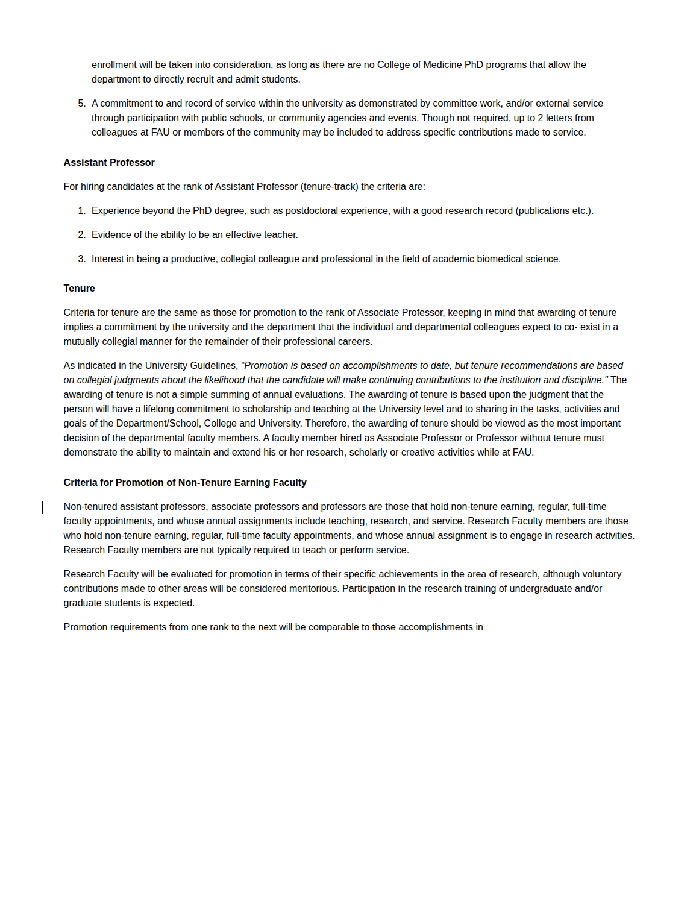enrollment will be taken into consideration, as long as there are no College of Medicine PhD programs that allow the department to directly recruit and admit students.
A commitment to and record of service within the university as demonstrated by committee work, and/or external service through participation with public schools, or community agencies and events. Though not required, up to 2 letters from colleagues at FAU or members of the community may be included to address specific contributions made to service.
Assistant Professor
For hiring candidates at the rank of Assistant Professor (tenure-track) the criteria are:
Experience beyond the PhD degree, such as postdoctoral experience, with a good research record (publications etc.).
Evidence of the ability to be an effective teacher.
Interest in being a productive, collegial colleague and professional in the field of academic biomedical science.
Tenure
Criteria for tenure are the same as those for promotion to the rank of Associate Professor, keeping in mind that awarding of tenure implies a commitment by the university and the department that the individual and departmental colleagues expect to co- exist in a mutually collegial manner for the remainder of their professional careers.
As indicated in the University Guidelines, “Promotion is based on accomplishments to date, but tenure recommendations are based on collegial judgments about the likelihood that the candidate will make continuing contributions to the institution and discipline." The awarding of tenure is not a simple summing of annual evaluations. The awarding of tenure is based upon the judgment that the person will have a lifelong commitment to scholarship and teaching at the University level and to sharing in the tasks, activities and goals of the Department/School, College and University. Therefore, the awarding of tenure should be viewed as the most important decision of the departmental faculty members. A faculty member hired as Associate Professor or Professor without tenure must demonstrate the ability to maintain and extend his or her research, scholarly or creative activities while at FAU.
Criteria for Promotion of Non-Tenure Earning Faculty
Non-tenured assistant professors, associate professors and professors are those that hold non-tenure earning, regular, full-time faculty appointments, and whose annual assignments include teaching, research, and service. Research Faculty members are those who hold non-tenure earning, regular, full-time faculty appointments, and whose annual assignment is to engage in research activities. Research Faculty members are not typically required to teach or perform service.
Research Faculty will be evaluated for promotion in terms of their specific achievements in the area of research, although voluntary contributions made to other areas will be considered meritorious. Participation in the research training of undergraduate and/or graduate students is expected.
Promotion requirements from one rank to the next will be comparable to those accomplishments in